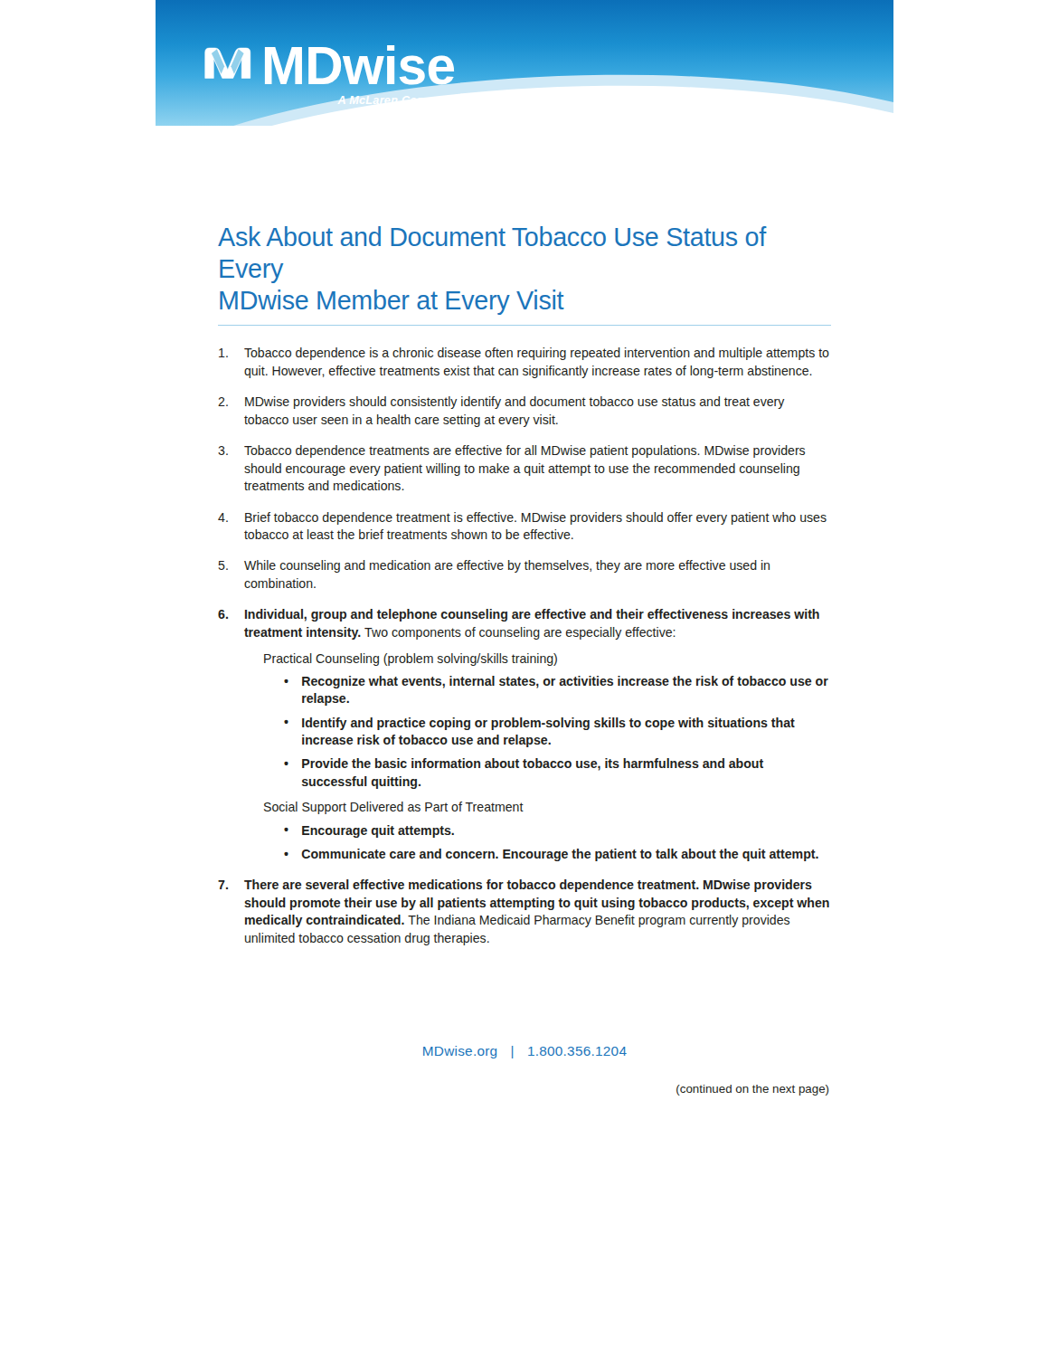MDwise
A McLaren Company
Ask About and Document Tobacco Use Status of Every
MDwise Member at Every Visit
Tobacco dependence is a chronic disease often requiring repeated intervention and multiple attempts to quit. However, effective treatments exist that can significantly increase rates of long-term abstinence.
MDwise providers should consistently identify and document tobacco use status and treat every tobacco user seen in a health care setting at every visit.
Tobacco dependence treatments are effective for all MDwise patient populations. MDwise providers should encourage every patient willing to make a quit attempt to use the recommended counseling treatments and medications.
Brief tobacco dependence treatment is effective. MDwise providers should offer every patient who uses tobacco at least the brief treatments shown to be effective.
While counseling and medication are effective by themselves, they are more effective used in combination.
Individual, group and telephone counseling are effective and their effectiveness increases with treatment intensity. Two components of counseling are especially effective:
Practical Counseling (problem solving/skills training)
Recognize what events, internal states, or activities increase the risk of tobacco use or relapse.
Identify and practice coping or problem-solving skills to cope with situations that increase risk of tobacco use and relapse.
Provide the basic information about tobacco use, its harmfulness and about successful quitting.
Social Support Delivered as Part of Treatment
Encourage quit attempts.
Communicate care and concern. Encourage the patient to talk about the quit attempt.
There are several effective medications for tobacco dependence treatment. MDwise providers should promote their use by all patients attempting to quit using tobacco products, except when medically contraindicated. The Indiana Medicaid Pharmacy Benefit program currently provides unlimited tobacco cessation drug therapies.
(continued on the next page)
MDwise.org | 1.800.356.1204